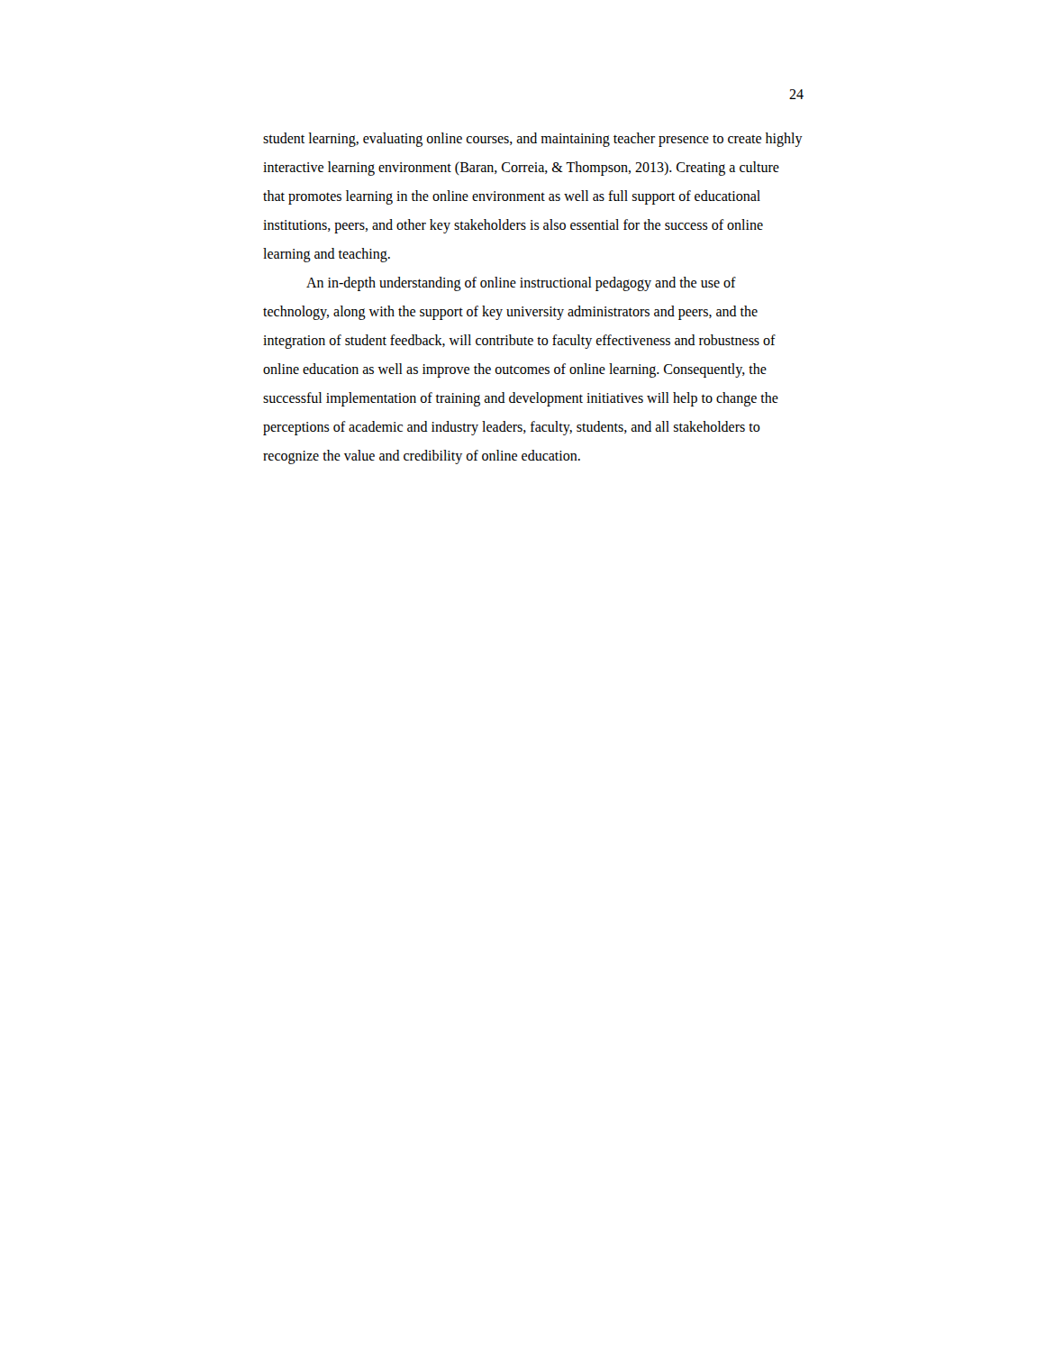24
student learning, evaluating online courses, and maintaining teacher presence to create highly interactive learning environment (Baran, Correia, & Thompson, 2013). Creating a culture that promotes learning in the online environment as well as full support of educational institutions, peers, and other key stakeholders is also essential for the success of online learning and teaching.
An in-depth understanding of online instructional pedagogy and the use of technology, along with the support of key university administrators and peers, and the integration of student feedback, will contribute to faculty effectiveness and robustness of online education as well as improve the outcomes of online learning. Consequently, the successful implementation of training and development initiatives will help to change the perceptions of academic and industry leaders, faculty, students, and all stakeholders to recognize the value and credibility of online education.